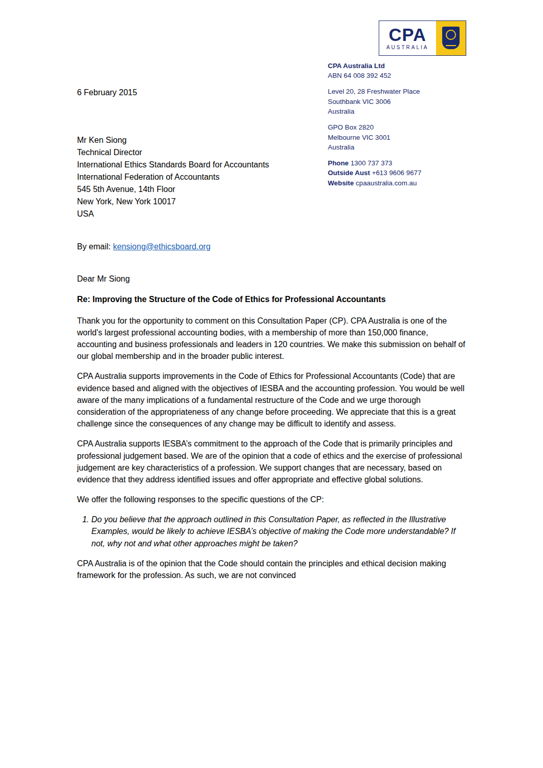CPA AUSTRALIA
CPA Australia Ltd
ABN 64 008 392 452
Level 20, 28 Freshwater Place
Southbank VIC 3006
Australia
GPO Box 2820
Melbourne VIC 3001
Australia
Phone 1300 737 373
Outside Aust +613 9606 9677
Website cpaaustralia.com.au
6 February 2015
Mr Ken Siong
Technical Director
International Ethics Standards Board for Accountants
International Federation of Accountants
545 5th Avenue, 14th Floor
New York, New York 10017
USA
By email: kensiong@ethicsboard.org
Dear Mr Siong
Re: Improving the Structure of the Code of Ethics for Professional Accountants
Thank you for the opportunity to comment on this Consultation Paper (CP). CPA Australia is one of the world's largest professional accounting bodies, with a membership of more than 150,000 finance, accounting and business professionals and leaders in 120 countries. We make this submission on behalf of our global membership and in the broader public interest.
CPA Australia supports improvements in the Code of Ethics for Professional Accountants (Code) that are evidence based and aligned with the objectives of IESBA and the accounting profession. You would be well aware of the many implications of a fundamental restructure of the Code and we urge thorough consideration of the appropriateness of any change before proceeding. We appreciate that this is a great challenge since the consequences of any change may be difficult to identify and assess.
CPA Australia supports IESBA’s commitment to the approach of the Code that is primarily principles and professional judgement based. We are of the opinion that a code of ethics and the exercise of professional judgement are key characteristics of a profession. We support changes that are necessary, based on evidence that they address identified issues and offer appropriate and effective global solutions.
We offer the following responses to the specific questions of the CP:
Do you believe that the approach outlined in this Consultation Paper, as reflected in the Illustrative Examples, would be likely to achieve IESBA’s objective of making the Code more understandable? If not, why not and what other approaches might be taken?
CPA Australia is of the opinion that the Code should contain the principles and ethical decision making framework for the profession. As such, we are not convinced